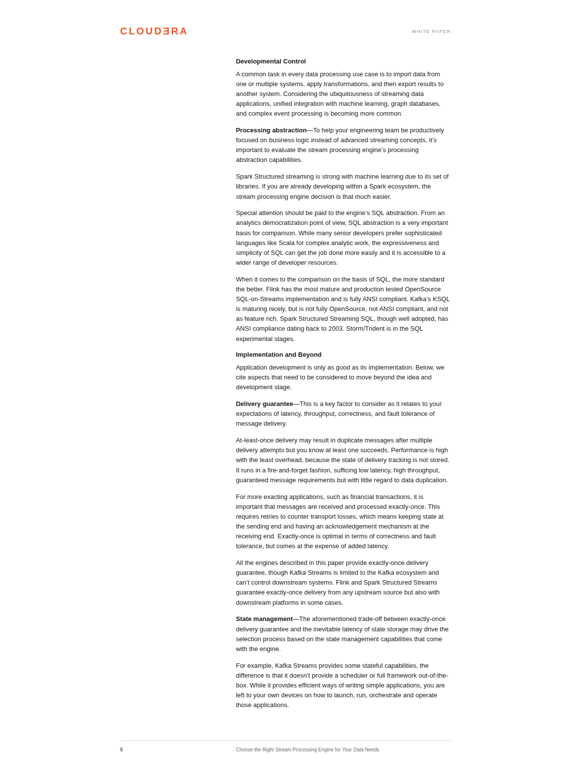CLOUDƎRA
White Paper
Developmental Control
A common task in every data processing use case is to import data from one or multiple systems, apply transformations, and then export results to another system. Considering the ubiquitousness of streaming data applications, unified integration with machine learning, graph databases, and complex event processing is becoming more common.
Processing abstraction—To help your engineering team be productively focused on business logic instead of advanced streaming concepts, it’s important to evaluate the stream processing engine’s processing abstraction capabilities.
Spark Structured streaming is strong with machine learning due to its set of libraries. If you are already developing within a Spark ecosystem, the stream processing engine decision is that much easier.
Special attention should be paid to the engine’s SQL abstraction. From an analytics democratization point of view, SQL abstraction is a very important basis for comparison. While many senior developers prefer sophisticated languages like Scala for complex analytic work, the expressiveness and simplicity of SQL can get the job done more easily and it is accessible to a wider range of developer resources.
When it comes to the comparison on the basis of SQL, the more standard the better. Flink has the most mature and production tested OpenSource SQL-on-Streams implementation and is fully ANSI compliant. Kafka’s KSQL is maturing nicely, but is not fully OpenSource, not ANSI compliant, and not as feature rich. Spark Structured Streaming SQL, though well adopted, has ANSI compliance dating back to 2003. Storm/Trident is in the SQL experimental stages.
Implementation and Beyond
Application development is only as good as its implementation. Below, we cite aspects that need to be considered to move beyond the idea and development stage.
Delivery guarantee—This is a key factor to consider as it relates to your expectations of latency, throughput, correctness, and fault tolerance of message delivery.
At-least-once delivery may result in duplicate messages after multiple delivery attempts but you know at least one succeeds. Performance is high with the least overhead, because the state of delivery tracking is not stored. It runs in a fire-and-forget fashion, sufficing low latency, high throughput, guaranteed message requirements but with little regard to data duplication.
For more exacting applications, such as financial transactions, it is important that messages are received and processed exactly-once. This requires retries to counter transport losses, which means keeping state at the sending end and having an acknowledgement mechanism at the receiving end. Exactly-once is optimal in terms of correctness and fault tolerance, but comes at the expense of added latency.
All the engines described in this paper provide exactly-once delivery guarantee, though Kafka Streams is limited to the Kafka ecosystem and can’t control downstream systems. Flink and Spark Structured Streams guarantee exactly-once delivery from any upstream source but also with downstream platforms in some cases.
State management—The aforementioned trade-off between exactly-once delivery guarantee and the inevitable latency of state storage may drive the selection process based on the state management capabilities that come with the engine.
For example, Kafka Streams provides some stateful capabilities, the difference is that it doesn’t provide a scheduler or full framework out-of-the-box. While it provides efficient ways of writing simple applications, you are left to your own devices on how to launch, run, orchestrate and operate those applications.
6
Choose the Right Stream Processing Engine for Your Data Needs